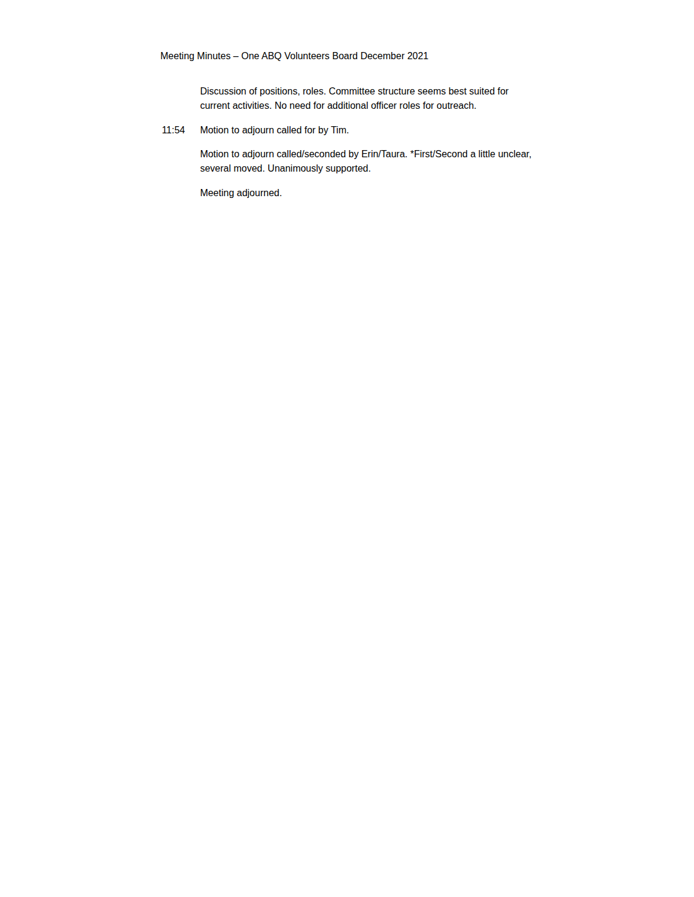Meeting Minutes – One ABQ Volunteers Board December 2021
Discussion of positions, roles. Committee structure seems best suited for current activities. No need for additional officer roles for outreach.
11:54
Motion to adjourn called for by Tim.
Motion to adjourn called/seconded by Erin/Taura. *First/Second a little unclear, several moved. Unanimously supported.
Meeting adjourned.